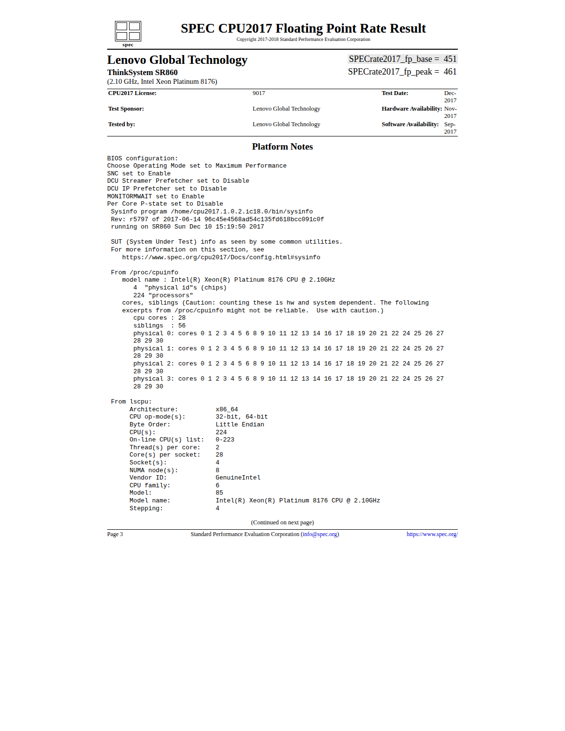spec
SPEC CPU2017 Floating Point Rate Result
Copyright 2017-2018 Standard Performance Evaluation Corporation
Lenovo Global Technology
ThinkSystem SR860
(2.10 GHz, Intel Xeon Platinum 8176)
SPECrate2017_fp_base = 451
SPECrate2017_fp_peak = 461
| CPU2017 License: | 9017 | Test Date: | Dec-2017 |
| Test Sponsor: | Lenovo Global Technology | Hardware Availability: | Nov-2017 |
| Tested by: | Lenovo Global Technology | Software Availability: | Sep-2017 |
Platform Notes
BIOS configuration:
Choose Operating Mode set to Maximum Performance
SNC set to Enable
DCU Streamer Prefetcher set to Disable
DCU IP Prefetcher set to Disable
MONITORMWAIT set to Enable
Per Core P-state set to Disable
 Sysinfo program /home/cpu2017.1.0.2.ic18.0/bin/sysinfo
 Rev: r5797 of 2017-06-14 96c45e4568ad54c135fd618bcc091c0f
 running on SR860 Sun Dec 10 15:19:50 2017

 SUT (System Under Test) info as seen by some common utilities.
 For more information on this section, see
    https://www.spec.org/cpu2017/Docs/config.html#sysinfo

 From /proc/cpuinfo
    model name : Intel(R) Xeon(R) Platinum 8176 CPU @ 2.10GHz
       4  "physical id"s (chips)
       224 "processors"
    cores, siblings (Caution: counting these is hw and system dependent. The following
    excerpts from /proc/cpuinfo might not be reliable.  Use with caution.)
       cpu cores : 28
       siblings  : 56
       physical 0: cores 0 1 2 3 4 5 6 8 9 10 11 12 13 14 16 17 18 19 20 21 22 24 25 26 27
       28 29 30
       physical 1: cores 0 1 2 3 4 5 6 8 9 10 11 12 13 14 16 17 18 19 20 21 22 24 25 26 27
       28 29 30
       physical 2: cores 0 1 2 3 4 5 6 8 9 10 11 12 13 14 16 17 18 19 20 21 22 24 25 26 27
       28 29 30
       physical 3: cores 0 1 2 3 4 5 6 8 9 10 11 12 13 14 16 17 18 19 20 21 22 24 25 26 27
       28 29 30

 From lscpu:
      Architecture:          x86_64
      CPU op-mode(s):        32-bit, 64-bit
      Byte Order:            Little Endian
      CPU(s):                224
      On-line CPU(s) list:   0-223
      Thread(s) per core:    2
      Core(s) per socket:    28
      Socket(s):             4
      NUMA node(s):          8
      Vendor ID:             GenuineIntel
      CPU family:            6
      Model:                 85
      Model name:            Intel(R) Xeon(R) Platinum 8176 CPU @ 2.10GHz
      Stepping:              4
(Continued on next page)
Page 3
Standard Performance Evaluation Corporation (info@spec.org)
https://www.spec.org/